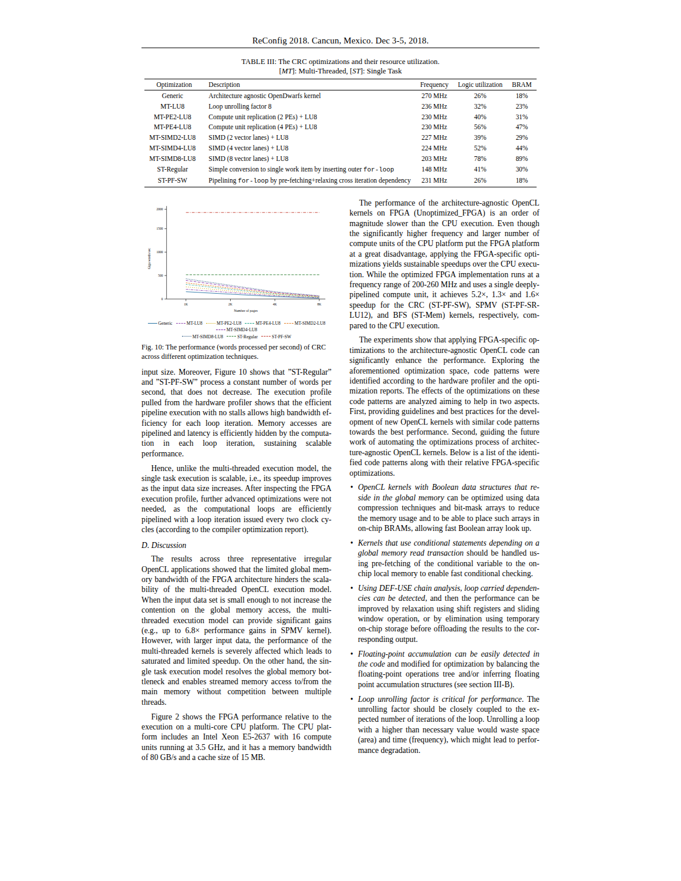ReConfig 2018. Cancun, Mexico. Dec 3-5, 2018.
TABLE III: The CRC optimizations and their resource utilization. [MT]: Multi-Threaded, [ST]: Single Task
| Optimization | Description | Frequency | Logic utilization | BRAM |
| --- | --- | --- | --- | --- |
| Generic | Architecture agnostic OpenDwarfs kernel | 270 MHz | 26% | 18% |
| MT-LU8 | Loop unrolling factor 8 | 236 MHz | 32% | 23% |
| MT-PE2-LU8 | Compute unit replication (2 PEs) + LU8 | 230 MHz | 40% | 31% |
| MT-PE4-LU8 | Compute unit replication (4 PEs) + LU8 | 230 MHz | 56% | 47% |
| MT-SIMD2-LU8 | SIMD (2 vector lanes) + LU8 | 227 MHz | 39% | 29% |
| MT-SIMD4-LU8 | SIMD (4 vector lanes) + LU8 | 224 MHz | 52% | 44% |
| MT-SIMD8-LU8 | SIMD (8 vector lanes) + LU8 | 203 MHz | 78% | 89% |
| ST-Regular | Simple conversion to single work item by inserting outer for-loop | 148 MHz | 41% | 30% |
| ST-PF-SW | Pipelining for-loop by pre-fetching+relaxing cross iteration dependency | 231 MHz | 26% | 18% |
0 500 1000 1500 2000 Giga words/sec 1K 2K 4K 8K Number of pages
Generic MT-LU8 MT-PE2-LU8 MT-PE4-LU8 MT-SIMD2-LU8 MT-SIMD4-LU8
MT-SIMD8-LU8 ST-Regular ST-PF-SW
Fig. 10: The performance (words processed per second) of CRC across different optimization techniques.
input size. Moreover, Figure 10 shows that ”ST-Regular” and ”ST-PF-SW” process a constant number of words per second, that does not decrease. The execution profile pulled from the hardware profiler shows that the efficient pipeline execution with no stalls allows high bandwidth efficiency for each loop iteration. Memory accesses are pipelined and latency is efficiently hidden by the computation in each loop iteration, sustaining scalable performance.
Hence, unlike the multi-threaded execution model, the single task execution is scalable, i.e., its speedup improves as the input data size increases. After inspecting the FPGA execution profile, further advanced optimizations were not needed, as the computational loops are efficiently pipelined with a loop iteration issued every two clock cycles (according to the compiler optimization report).
D. Discussion
The results across three representative irregular OpenCL applications showed that the limited global memory bandwidth of the FPGA architecture hinders the scalability of the multi-threaded OpenCL execution model. When the input data set is small enough to not increase the contention on the global memory access, the multi-threaded execution model can provide significant gains (e.g., up to 6.8× performance gains in SPMV kernel). However, with larger input data, the performance of the multi-threaded kernels is severely affected which leads to saturated and limited speedup. On the other hand, the single task execution model resolves the global memory bottleneck and enables streamed memory access to/from the main memory without competition between multiple threads.
Figure 2 shows the FPGA performance relative to the execution on a multi-core CPU platform. The CPU platform includes an Intel Xeon E5-2637 with 16 compute units running at 3.5 GHz, and it has a memory bandwidth of 80 GB/s and a cache size of 15 MB.
The performance of the architecture-agnostic OpenCL kernels on FPGA (Unoptimized_FPGA) is an order of magnitude slower than the CPU execution. Even though the significantly higher frequency and larger number of compute units of the CPU platform put the FPGA platform at a great disadvantage, applying the FPGA-specific optimizations yields sustainable speedups over the CPU execution. While the optimized FPGA implementation runs at a frequency range of 200-260 MHz and uses a single deeply-pipelined compute unit, it achieves 5.2×, 1.3× and 1.6× speedup for the CRC (ST-PF-SW), SPMV (ST-PF-SR-LU12), and BFS (ST-Mem) kernels, respectively, compared to the CPU execution.
The experiments show that applying FPGA-specific optimizations to the architecture-agnostic OpenCL code can significantly enhance the performance. Exploring the aforementioned optimization space, code patterns were identified according to the hardware profiler and the optimization reports. The effects of the optimizations on these code patterns are analyzed aiming to help in two aspects. First, providing guidelines and best practices for the development of new OpenCL kernels with similar code patterns towards the best performance. Second, guiding the future work of automating the optimizations process of architecture-agnostic OpenCL kernels. Below is a list of the identified code patterns along with their relative FPGA-specific optimizations.
OpenCL kernels with Boolean data structures that reside in the global memory can be optimized using data compression techniques and bit-mask arrays to reduce the memory usage and to be able to place such arrays in on-chip BRAMs, allowing fast Boolean array look up.
Kernels that use conditional statements depending on a global memory read transaction should be handled using pre-fetching of the conditional variable to the on-chip local memory to enable fast conditional checking.
Using DEF-USE chain analysis, loop carried dependencies can be detected, and then the performance can be improved by relaxation using shift registers and sliding window operation, or by elimination using temporary on-chip storage before offloading the results to the corresponding output.
Floating-point accumulation can be easily detected in the code and modified for optimization by balancing the floating-point operations tree and/or inferring floating point accumulation structures (see section III-B).
Loop unrolling factor is critical for performance. The unrolling factor should be closely coupled to the expected number of iterations of the loop. Unrolling a loop with a higher than necessary value would waste space (area) and time (frequency), which might lead to performance degradation.